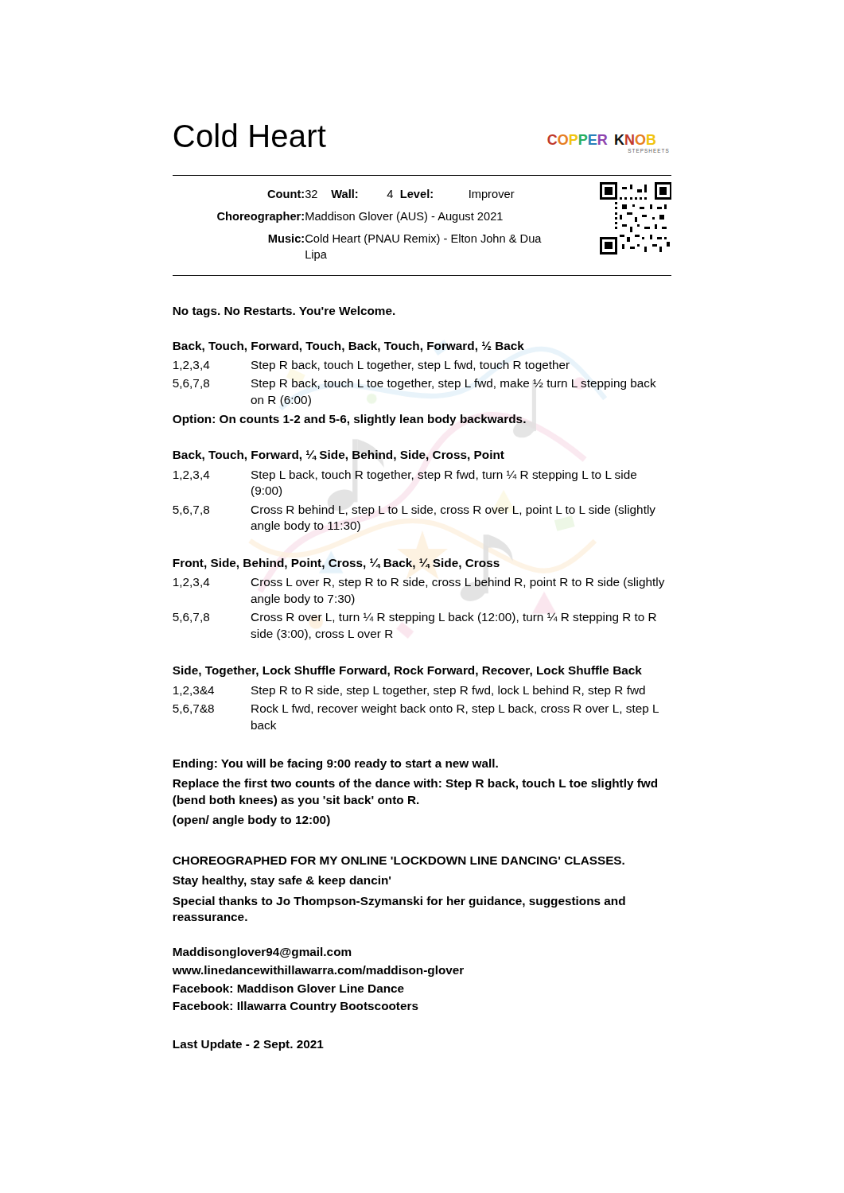Cold Heart
COPPER KNOB STEPSHEETS
| Count: | 32 | Wall: | 4 | Level: | Improver |
| Choreographer: | Maddison Glover (AUS) - August 2021 |
| Music: | Cold Heart (PNAU Remix) - Elton John & Dua Lipa |
No tags. No Restarts. You're Welcome.
Back, Touch, Forward, Touch, Back, Touch, Forward, ½ Back
| 1,2,3,4 | Step R back, touch L together, step L fwd, touch R together |
| 5,6,7,8 | Step R back, touch L toe together, step L fwd, make ½ turn L stepping back on R (6:00) |
Option: On counts 1-2 and 5-6, slightly lean body backwards.
Back, Touch, Forward, ¼ Side, Behind, Side, Cross, Point
| 1,2,3,4 | Step L back, touch R together, step R fwd, turn ¼ R stepping L to L side (9:00) |
| 5,6,7,8 | Cross R behind L, step L to L side, cross R over L, point L to L side (slightly angle body to 11:30) |
Front, Side, Behind, Point, Cross, ¼ Back, ¼ Side, Cross
| 1,2,3,4 | Cross L over R, step R to R side, cross L behind R, point R to R side (slightly angle body to 7:30) |
| 5,6,7,8 | Cross R over L, turn ¼ R stepping L back (12:00), turn ¼ R stepping R to R side (3:00), cross L over R |
Side, Together, Lock Shuffle Forward, Rock Forward, Recover, Lock Shuffle Back
| 1,2,3&4 | Step R to R side, step L together, step R fwd, lock L behind R, step R fwd |
| 5,6,7&8 | Rock L fwd, recover weight back onto R, step L back, cross R over L, step L back |
Ending: You will be facing 9:00 ready to start a new wall.
Replace the first two counts of the dance with: Step R back, touch L toe slightly fwd (bend both knees) as you 'sit back' onto R.
(open/ angle body to 12:00)
CHOREOGRAPHED FOR MY ONLINE 'LOCKDOWN LINE DANCING' CLASSES.
Stay healthy, stay safe & keep dancin'
Special thanks to Jo Thompson-Szymanski for her guidance, suggestions and reassurance.
Maddisonglover94@gmail.com
www.linedancewithillawarra.com/maddison-glover
Facebook: Maddison Glover Line Dance
Facebook: Illawarra Country Bootscooters
Last Update - 2 Sept. 2021